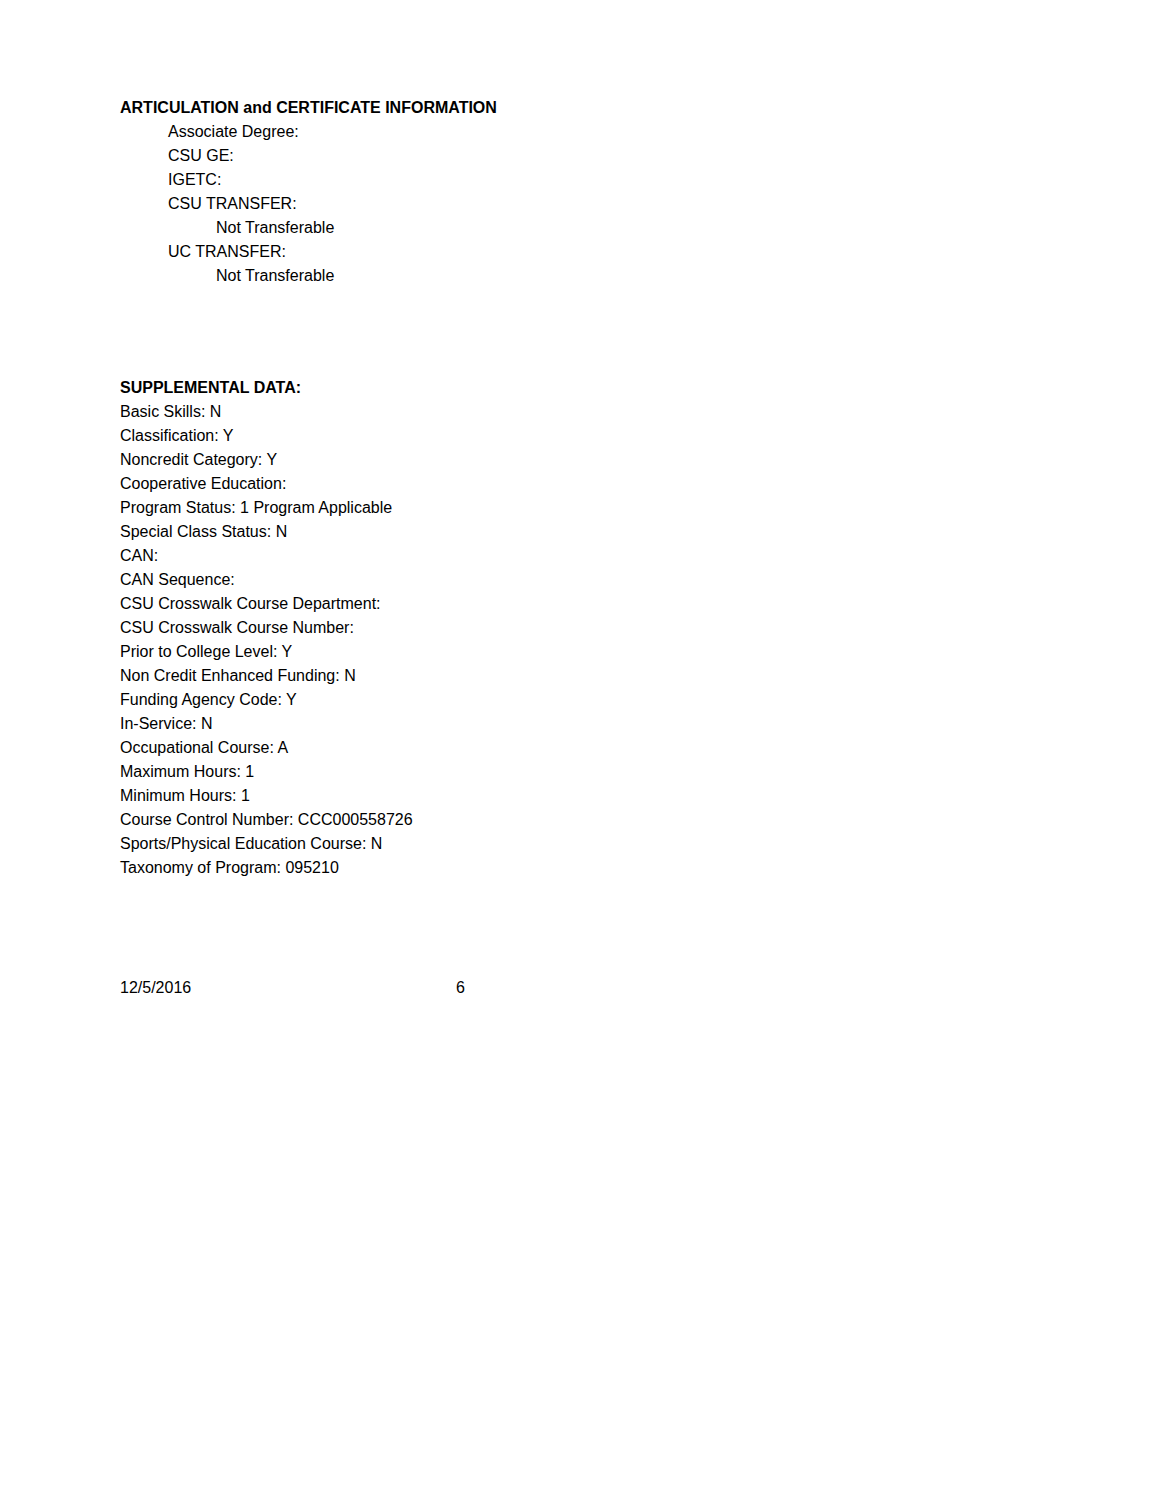ARTICULATION and CERTIFICATE INFORMATION
Associate Degree:
CSU GE:
IGETC:
CSU TRANSFER:
Not Transferable
UC TRANSFER:
Not Transferable
SUPPLEMENTAL DATA:
Basic Skills: N
Classification: Y
Noncredit Category: Y
Cooperative Education:
Program Status: 1 Program Applicable
Special Class Status: N
CAN:
CAN Sequence:
CSU Crosswalk Course Department:
CSU Crosswalk Course Number:
Prior to College Level: Y
Non Credit Enhanced Funding: N
Funding Agency Code: Y
In-Service: N
Occupational Course: A
Maximum Hours: 1
Minimum Hours: 1
Course Control Number: CCC000558726
Sports/Physical Education Course: N
Taxonomy of Program: 095210
12/5/2016 6